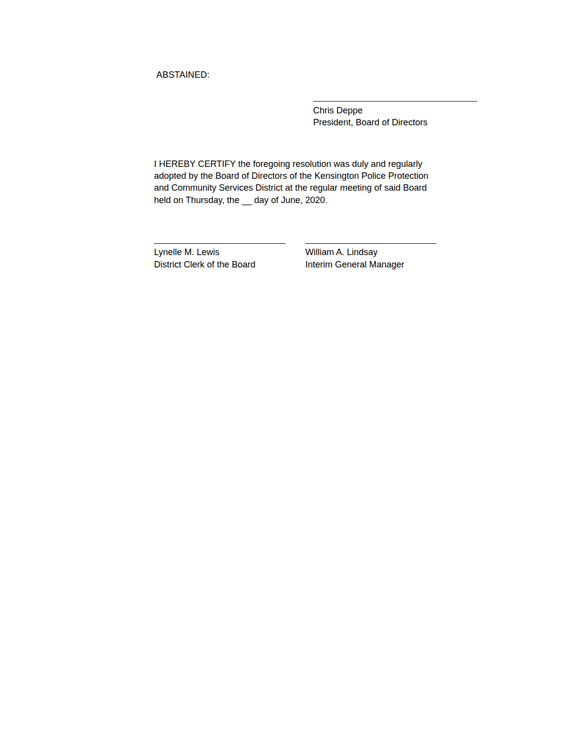ABSTAINED:
Chris Deppe
President, Board of Directors
I HEREBY CERTIFY the foregoing resolution was duly and regularly adopted by the Board of Directors of the Kensington Police Protection and Community Services District at the regular meeting of said Board held on Thursday, the __ day of June, 2020.
Lynelle M. Lewis
District Clerk of the Board
William A. Lindsay
Interim General Manager